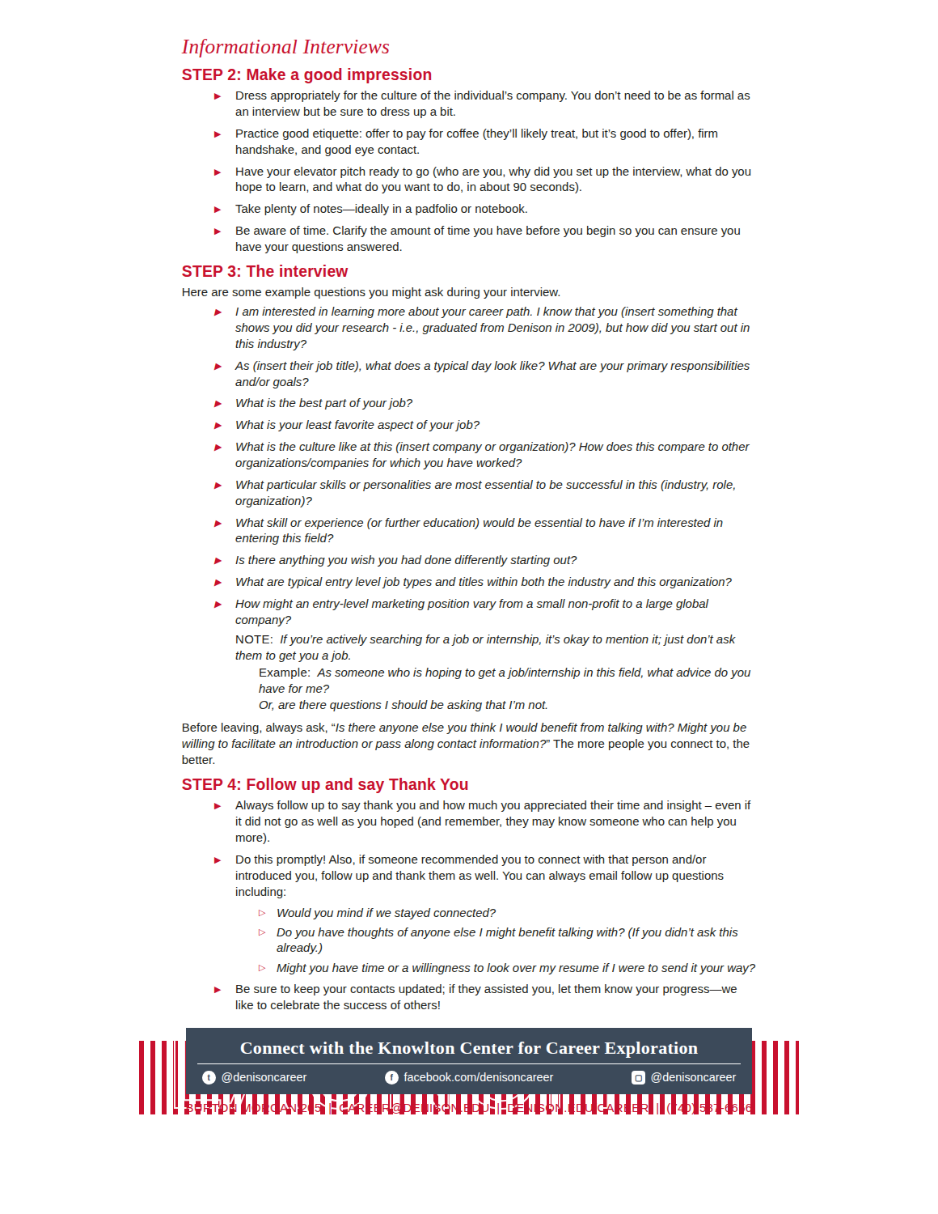Informational Interviews
STEP 2: Make a good impression
Dress appropriately for the culture of the individual’s company. You don’t need to be as formal as an interview but be sure to dress up a bit.
Practice good etiquette: offer to pay for coffee (they’ll likely treat, but it’s good to offer), firm handshake, and good eye contact.
Have your elevator pitch ready to go (who are you, why did you set up the interview, what do you hope to learn, and what do you want to do, in about 90 seconds).
Take plenty of notes—ideally in a padfolio or notebook.
Be aware of time. Clarify the amount of time you have before you begin so you can ensure you have your questions answered.
STEP 3: The interview
Here are some example questions you might ask during your interview.
I am interested in learning more about your career path. I know that you (insert something that shows you did your research - i.e., graduated from Denison in 2009), but how did you start out in this industry?
As (insert their job title), what does a typical day look like? What are your primary responsibilities and/or goals?
What is the best part of your job?
What is your least favorite aspect of your job?
What is the culture like at this (insert company or organization)? How does this compare to other organizations/companies for which you have worked?
What particular skills or personalities are most essential to be successful in this (industry, role, organization)?
What skill or experience (or further education) would be essential to have if I’m interested in entering this field?
Is there anything you wish you had done differently starting out?
What are typical entry level job types and titles within both the industry and this organization?
How might an entry-level marketing position vary from a small non-profit to a large global company? NOTE: If you’re actively searching for a job or internship, it’s okay to mention it; just don’t ask them to get you a job. Example: As someone who is hoping to get a job/internship in this field, what advice do you have for me?
Or, are there questions I should be asking that I’m not.
Before leaving, always ask, “Is there anyone else you think I would benefit from talking with? Might you be willing to facilitate an introduction or pass along contact information?” The more people you connect to, the better.
STEP 4: Follow up and say Thank You
Always follow up to say thank you and how much you appreciated their time and insight – even if it did not go as well as you hoped (and remember, they may know someone who can help you more).
Do this promptly! Also, if someone recommended you to connect with that person and/or introduced you, follow up and thank them as well. You can always email follow up questions including:
Would you mind if we stayed connected?
Do you have thoughts of anyone else I might benefit talking with? (If you didn’t ask this already.)
Might you have time or a willingness to look over my resume if I were to send it your way?
Be sure to keep your contacts updated; if they assisted you, let them know your progress—we like to celebrate the success of others!
Connect with the Knowlton Center for Career Exploration
t@denisoncareer
ffacebook.com/denisoncareer
▢@denisoncareer
BURTON MORGAN 205 | CAREER@DENISON.EDU | DENISON.EDU/CAREER | (740) 587-6656
LAUNCH